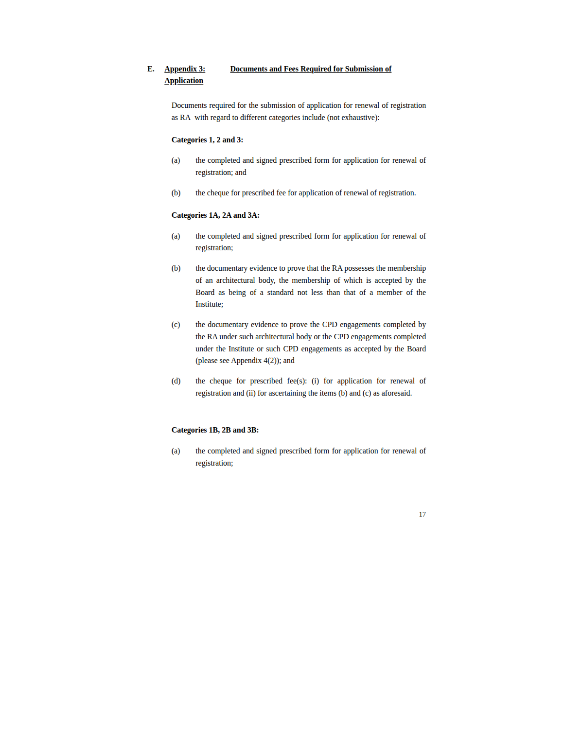E. Appendix 3: Documents and Fees Required for Submission of Application
Documents required for the submission of application for renewal of registration as RA with regard to different categories include (not exhaustive):
Categories 1, 2 and 3:
(a) the completed and signed prescribed form for application for renewal of registration; and
(b) the cheque for prescribed fee for application of renewal of registration.
Categories 1A, 2A and 3A:
(a) the completed and signed prescribed form for application for renewal of registration;
(b) the documentary evidence to prove that the RA possesses the membership of an architectural body, the membership of which is accepted by the Board as being of a standard not less than that of a member of the Institute;
(c) the documentary evidence to prove the CPD engagements completed by the RA under such architectural body or the CPD engagements completed under the Institute or such CPD engagements as accepted by the Board (please see Appendix 4(2)); and
(d) the cheque for prescribed fee(s): (i) for application for renewal of registration and (ii) for ascertaining the items (b) and (c) as aforesaid.
Categories 1B, 2B and 3B:
(a) the completed and signed prescribed form for application for renewal of registration;
17